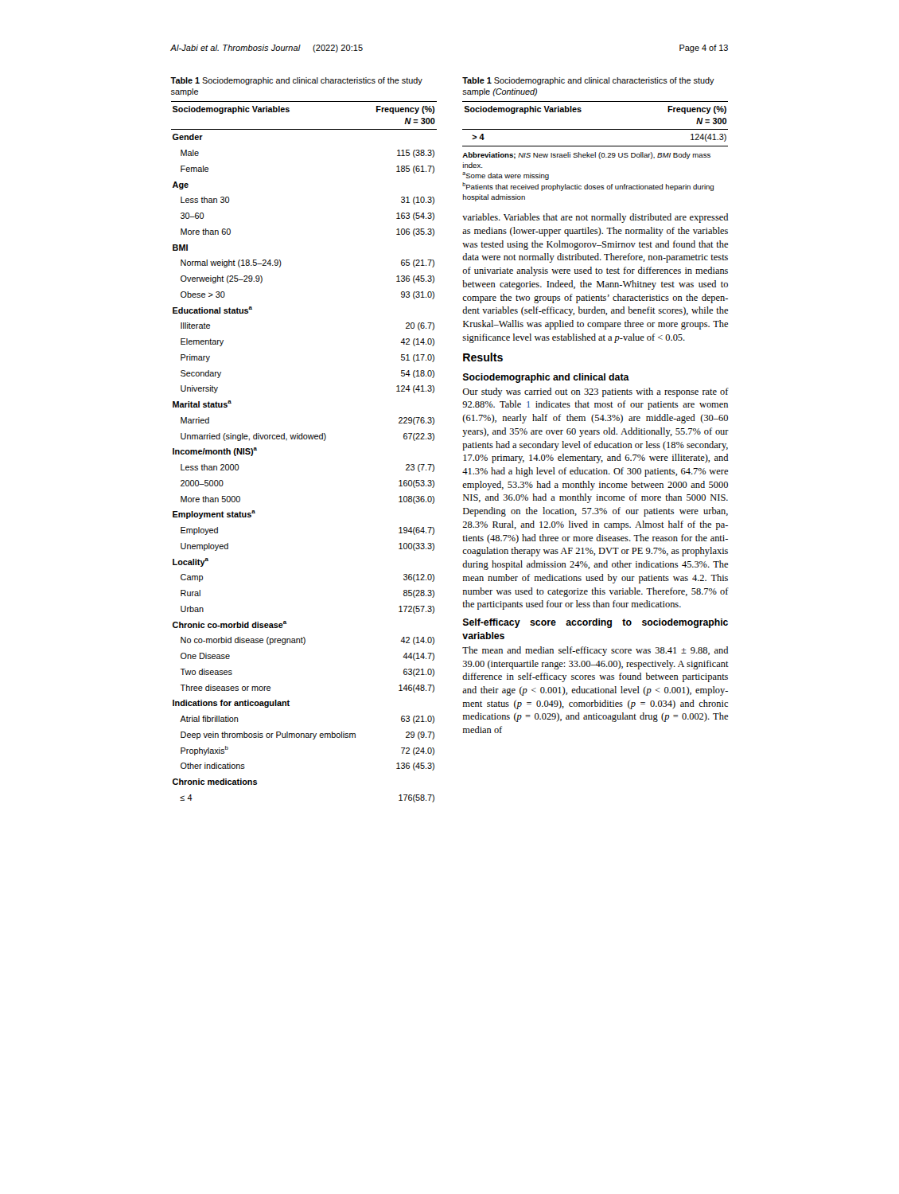Al-Jabi et al. Thrombosis Journal (2022) 20:15
Page 4 of 13
Table 1 Sociodemographic and clinical characteristics of the study sample
| Sociodemographic Variables | Frequency (%) N = 300 |
| --- | --- |
| Gender |
| Male | 115 (38.3) |
| Female | 185 (61.7) |
| Age |
| Less than 30 | 31 (10.3) |
| 30–60 | 163 (54.3) |
| More than 60 | 106 (35.3) |
| BMI |
| Normal weight (18.5–24.9) | 65 (21.7) |
| Overweight (25–29.9) | 136 (45.3) |
| Obese > 30 | 93 (31.0) |
| Educational status a |
| Illiterate | 20 (6.7) |
| Elementary | 42 (14.0) |
| Primary | 51 (17.0) |
| Secondary | 54 (18.0) |
| University | 124 (41.3) |
| Marital status a |
| Married | 229(76.3) |
| Unmarried (single, divorced, widowed) | 67(22.3) |
| Income/month (NIS) a |
| Less than 2000 | 23 (7.7) |
| 2000–5000 | 160(53.3) |
| More than 5000 | 108(36.0) |
| Employment status a |
| Employed | 194(64.7) |
| Unemployed | 100(33.3) |
| Locality a |
| Camp | 36(12.0) |
| Rural | 85(28.3) |
| Urban | 172(57.3) |
| Chronic co-morbid disease a |
| No co-morbid disease (pregnant) | 42 (14.0) |
| One Disease | 44(14.7) |
| Two diseases | 63(21.0) |
| Three diseases or more | 146(48.7) |
| Indications for anticoagulant |
| Atrial fibrillation | 63 (21.0) |
| Deep vein thrombosis or Pulmonary embolism | 29 (9.7) |
| Prophylaxis b | 72 (24.0) |
| Other indications | 136 (45.3) |
| Chronic medications |
| ≤ 4 | 176(58.7) |
Table 1 Sociodemographic and clinical characteristics of the study sample (Continued)
| Sociodemographic Variables | Frequency (%) N = 300 |
| --- | --- |
| > 4 | 124(41.3) |
Abbreviations; NIS New Israeli Shekel (0.29 US Dollar), BMI Body mass index.
aSome data were missing
bPatients that received prophylactic doses of unfractionated heparin during hospital admission
variables. Variables that are not normally distributed are expressed as medians (lower-upper quartiles). The normality of the variables was tested using the Kolmogorov–Smirnov test and found that the data were not normally distributed. Therefore, non-parametric tests of univariate analysis were used to test for differences in medians between categories. Indeed, the Mann-Whitney test was used to compare the two groups of patients’ characteristics on the dependent variables (self-efficacy, burden, and benefit scores), while the Kruskal–Wallis was applied to compare three or more groups. The significance level was established at a p-value of < 0.05.
Results
Sociodemographic and clinical data
Our study was carried out on 323 patients with a response rate of 92.88%. Table 1 indicates that most of our patients are women (61.7%), nearly half of them (54.3%) are middle-aged (30–60 years), and 35% are over 60 years old. Additionally, 55.7% of our patients had a secondary level of education or less (18% secondary, 17.0% primary, 14.0% elementary, and 6.7% were illiterate), and 41.3% had a high level of education. Of 300 patients, 64.7% were employed, 53.3% had a monthly income between 2000 and 5000 NIS, and 36.0% had a monthly income of more than 5000 NIS. Depending on the location, 57.3% of our patients were urban, 28.3% Rural, and 12.0% lived in camps. Almost half of the patients (48.7%) had three or more diseases. The reason for the anticoagulation therapy was AF 21%, DVT or PE 9.7%, as prophylaxis during hospital admission 24%, and other indications 45.3%. The mean number of medications used by our patients was 4.2. This number was used to categorize this variable. Therefore, 58.7% of the participants used four or less than four medications.
Self-efficacy score according to sociodemographic variables
The mean and median self-efficacy score was 38.41 ± 9.88, and 39.00 (interquartile range: 33.00–46.00), respectively. A significant difference in self-efficacy scores was found between participants and their age (p < 0.001), educational level (p < 0.001), employment status (p = 0.049), comorbidities (p = 0.034) and chronic medications (p = 0.029), and anticoagulant drug (p = 0.002). The median of